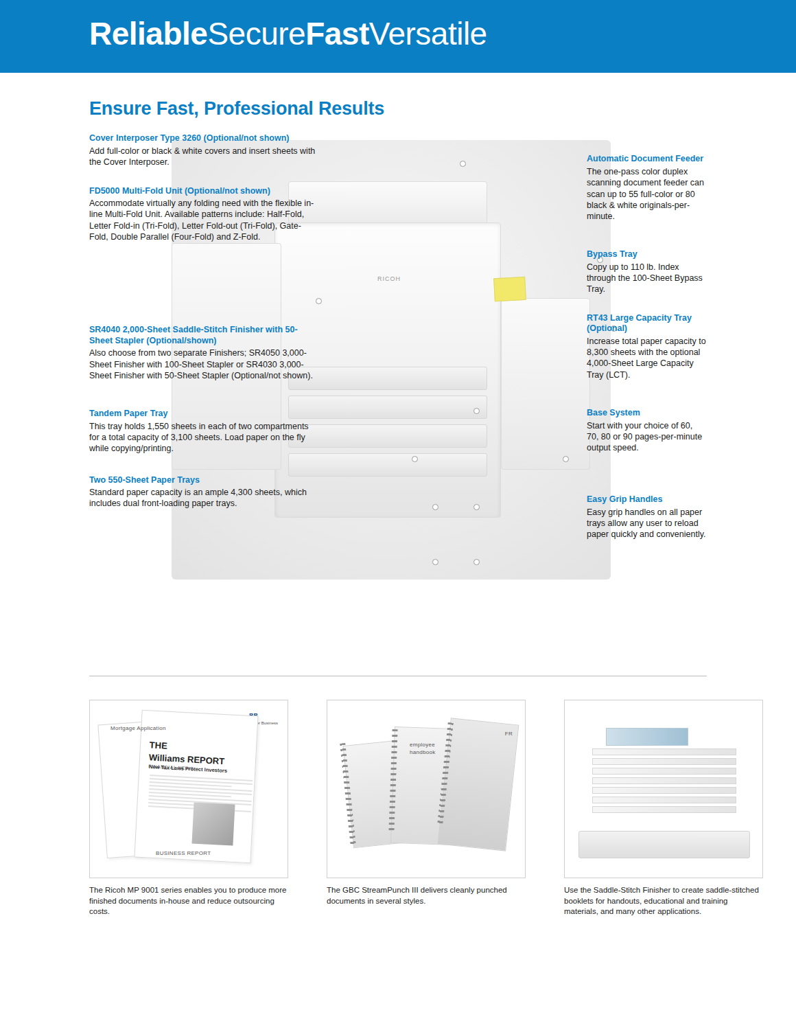Reliable Secure Fast Versatile
Ensure Fast, Professional Results
RICOH
Cover Interposer Type 3260 (Optional/not shown)
Add full-color or black & white covers and insert sheets with the Cover Interposer.
FD5000 Multi-Fold Unit (Optional/not shown)
Accommodate virtually any folding need with the flexible in-line Multi-Fold Unit. Available patterns include: Half-Fold, Letter Fold-in (Tri-Fold), Letter Fold-out (Tri-Fold), Gate-Fold, Double Parallel (Four-Fold) and Z-Fold.
SR4040 2,000-Sheet Saddle-Stitch Finisher with 50-Sheet Stapler (Optional/shown)
Also choose from two separate Finishers; SR4050 3,000-Sheet Finisher with 100-Sheet Stapler or SR4030 3,000-Sheet Finisher with 50-Sheet Stapler (Optional/not shown).
Tandem Paper Tray
This tray holds 1,550 sheets in each of two compartments for a total capacity of 3,100 sheets. Load paper on the fly while copying/printing.
Two 550-Sheet Paper Trays
Standard paper capacity is an ample 4,300 sheets, which includes dual front-loading paper trays.
Automatic Document Feeder
The one-pass color duplex scanning document feeder can scan up to 55 full-color or 80 black & white originals-per-minute.
Bypass Tray
Copy up to 110 lb. Index through the 100-Sheet Bypass Tray.
RT43 Large Capacity Tray (Optional)
Increase total paper capacity to 8,300 sheets with the optional 4,000-Sheet Large Capacity Tray (LCT).
Base System
Start with your choice of 60, 70, 80 or 90 pages-per-minute output speed.
Easy Grip Handles
Easy grip handles on all paper trays allow any user to reload paper quickly and conveniently.
BBBetter Business
Mortgage Application
THE
Williams REPORTFINANCIAL NEWS
New Tax Laws Protect Investors
BUSINESS REPORT
The Ricoh MP 9001 series enables you to produce more finished documents in-house and reduce outsourcing costs.
employee
handbook
FR
The GBC StreamPunch III delivers cleanly punched documents in several styles.
Use the Saddle-Stitch Finisher to create saddle-stitched booklets for handouts, educational and training materials, and many other applications.